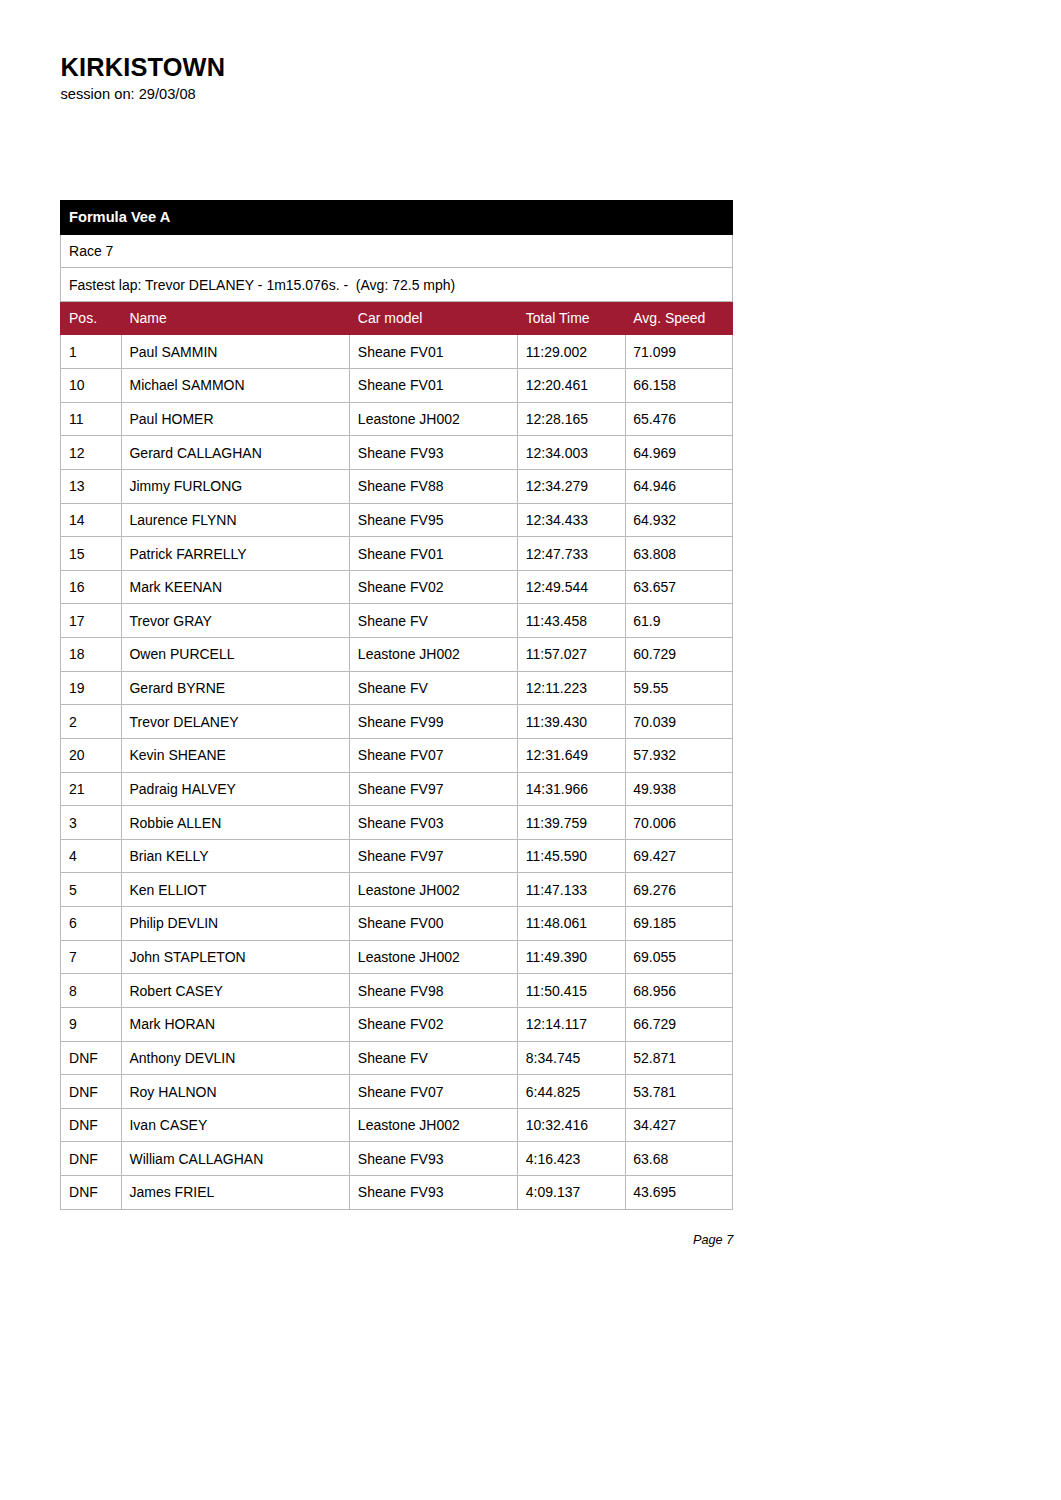KIRKISTOWN
session on: 29/03/08
| Formula Vee A |
| Race 7 |
| Fastest lap: Trevor DELANEY - 1m15.076s. - (Avg: 72.5 mph) |
| Pos. | Name | Car model | Total Time | Avg. Speed |
| 1 | Paul SAMMIN | Sheane FV01 | 11:29.002 | 71.099 |
| 10 | Michael SAMMON | Sheane FV01 | 12:20.461 | 66.158 |
| 11 | Paul HOMER | Leastone JH002 | 12:28.165 | 65.476 |
| 12 | Gerard CALLAGHAN | Sheane FV93 | 12:34.003 | 64.969 |
| 13 | Jimmy FURLONG | Sheane FV88 | 12:34.279 | 64.946 |
| 14 | Laurence FLYNN | Sheane FV95 | 12:34.433 | 64.932 |
| 15 | Patrick FARRELLY | Sheane FV01 | 12:47.733 | 63.808 |
| 16 | Mark KEENAN | Sheane FV02 | 12:49.544 | 63.657 |
| 17 | Trevor GRAY | Sheane FV | 11:43.458 | 61.9 |
| 18 | Owen PURCELL | Leastone JH002 | 11:57.027 | 60.729 |
| 19 | Gerard BYRNE | Sheane FV | 12:11.223 | 59.55 |
| 2 | Trevor DELANEY | Sheane FV99 | 11:39.430 | 70.039 |
| 20 | Kevin SHEANE | Sheane FV07 | 12:31.649 | 57.932 |
| 21 | Padraig HALVEY | Sheane FV97 | 14:31.966 | 49.938 |
| 3 | Robbie ALLEN | Sheane FV03 | 11:39.759 | 70.006 |
| 4 | Brian KELLY | Sheane FV97 | 11:45.590 | 69.427 |
| 5 | Ken ELLIOT | Leastone JH002 | 11:47.133 | 69.276 |
| 6 | Philip DEVLIN | Sheane FV00 | 11:48.061 | 69.185 |
| 7 | John STAPLETON | Leastone JH002 | 11:49.390 | 69.055 |
| 8 | Robert CASEY | Sheane FV98 | 11:50.415 | 68.956 |
| 9 | Mark HORAN | Sheane FV02 | 12:14.117 | 66.729 |
| DNF | Anthony DEVLIN | Sheane FV | 8:34.745 | 52.871 |
| DNF | Roy HALNON | Sheane FV07 | 6:44.825 | 53.781 |
| DNF | Ivan CASEY | Leastone JH002 | 10:32.416 | 34.427 |
| DNF | William CALLAGHAN | Sheane FV93 | 4:16.423 | 63.68 |
| DNF | James FRIEL | Sheane FV93 | 4:09.137 | 43.695 |
Page 7